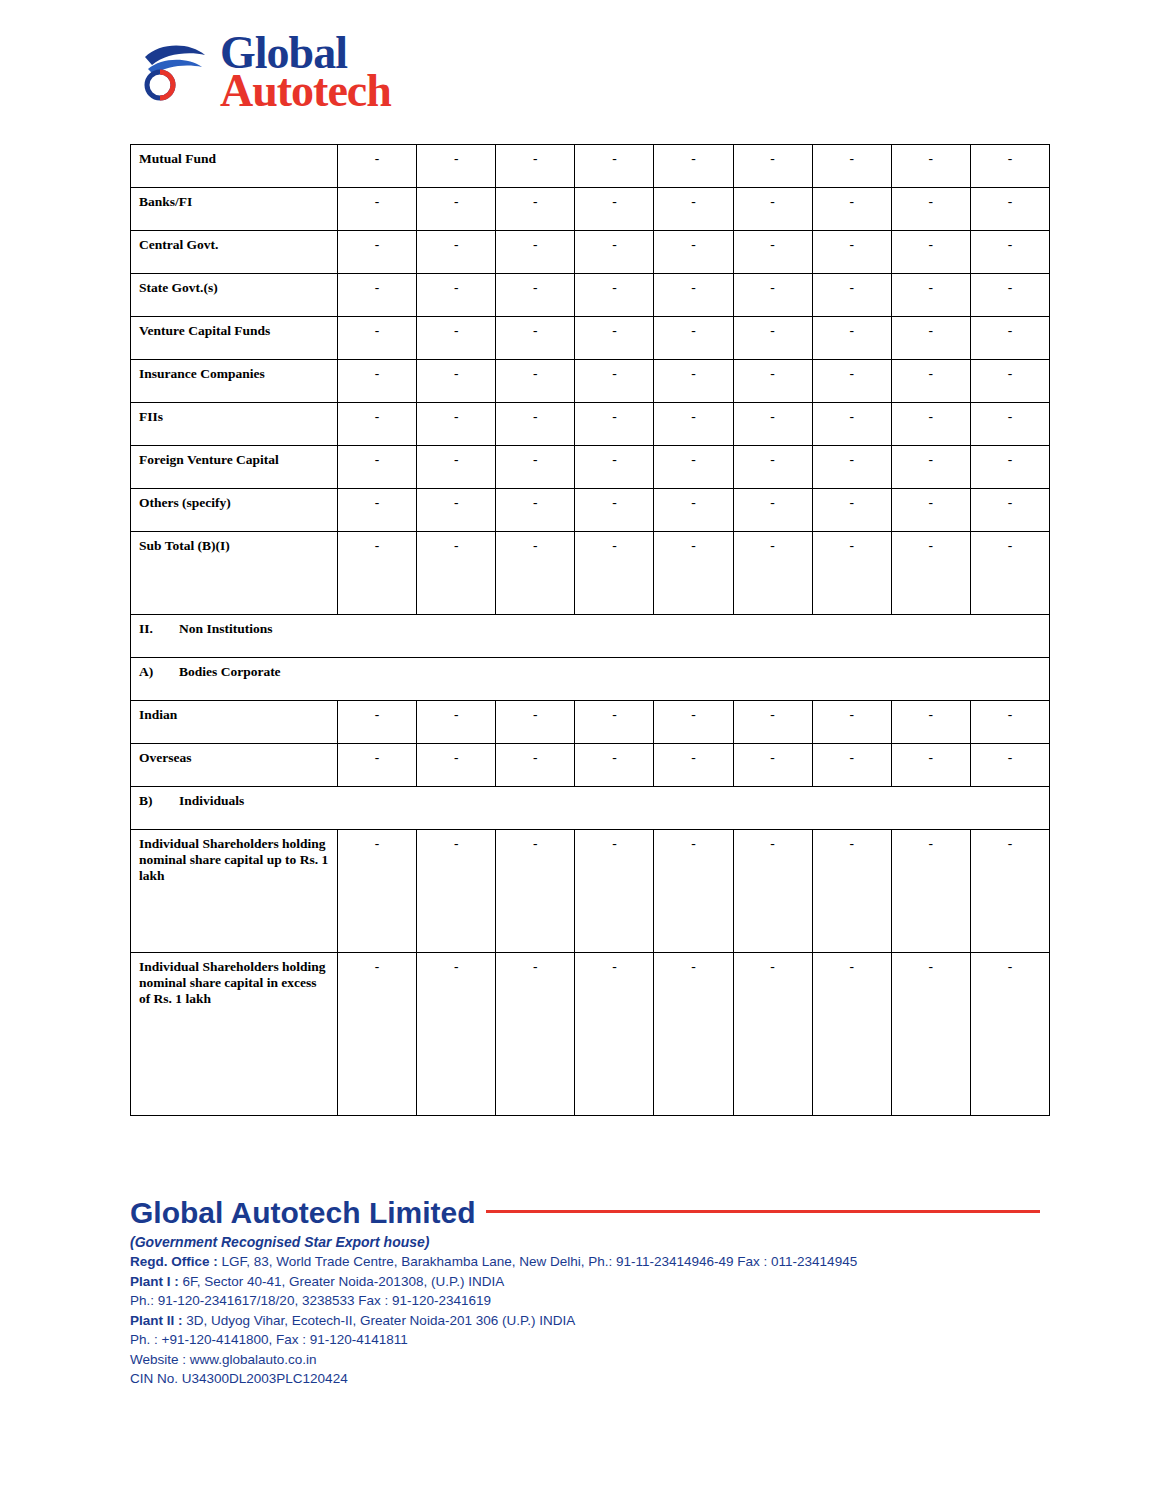Global
Autotech
| Mutual Fund | - | - | - | - | - | - | - | - | - |
| Banks/FI | - | - | - | - | - | - | - | - | - |
| Central Govt. | - | - | - | - | - | - | - | - | - |
| State Govt.(s) | - | - | - | - | - | - | - | - | - |
| Venture Capital Funds | - | - | - | - | - | - | - | - | - |
| Insurance Companies | - | - | - | - | - | - | - | - | - |
| FIIs | - | - | - | - | - | - | - | - | - |
| Foreign Venture Capital | - | - | - | - | - | - | - | - | - |
| Others (specify) | - | - | - | - | - | - | - | - | - |
| Sub Total (B)(I) | - | - | - | - | - | - | - | - | - |
| II. Non Institutions |
| A) Bodies Corporate |
| Indian | - | - | - | - | - | - | - | - | - |
| Overseas | - | - | - | - | - | - | - | - | - |
| B) Individuals |
| Individual Shareholders holding nominal share capital up to Rs. 1 lakh | - | - | - | - | - | - | - | - | - |
| Individual Shareholders holding nominal share capital in excess of Rs. 1 lakh | - | - | - | - | - | - | - | - | - |
Global Autotech Limited
(Government Recognised Star Export house)
Regd. Office : LGF, 83, World Trade Centre, Barakhamba Lane, New Delhi, Ph.: 91-11-23414946-49 Fax : 011-23414945
Plant I : 6F, Sector 40-41, Greater Noida-201308, (U.P.) INDIA
Ph.: 91-120-2341617/18/20, 3238533 Fax : 91-120-2341619
Plant II : 3D, Udyog Vihar, Ecotech-II, Greater Noida-201 306 (U.P.) INDIA
Ph. : +91-120-4141800, Fax : 91-120-4141811
Website : www.globalauto.co.in
CIN No. U34300DL2003PLC120424